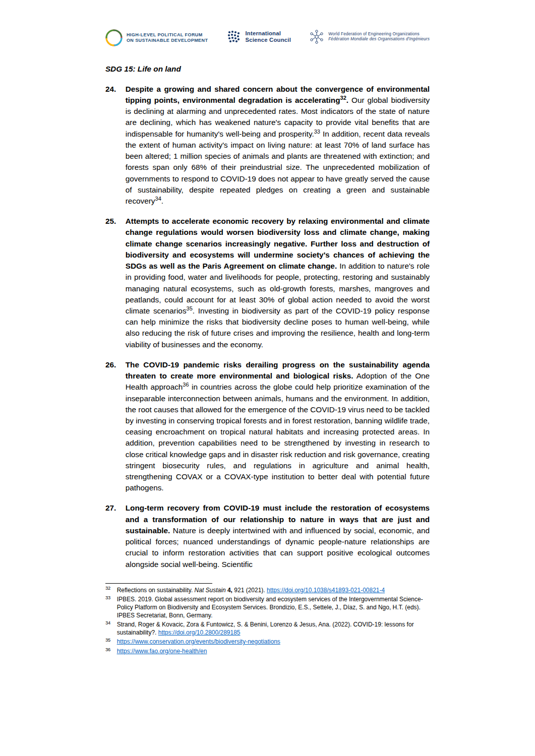HIGH-LEVEL POLITICAL FORUM
ON SUSTAINABLE DEVELOPMENT
International
Science Council
World Federation of Engineering Organizations
Fédération Mondiale des Organisations d'Ingénieurs
SDG 15: Life on land
Despite a growing and shared concern about the convergence of environmental tipping points, environmental degradation is accelerating32. Our global biodiversity is declining at alarming and unprecedented rates. Most indicators of the state of nature are declining, which has weakened nature's capacity to provide vital benefits that are indispensable for humanity's well-being and prosperity.33 In addition, recent data reveals the extent of human activity's impact on living nature: at least 70% of land surface has been altered; 1 million species of animals and plants are threatened with extinction; and forests span only 68% of their preindustrial size. The unprecedented mobilization of governments to respond to COVID-19 does not appear to have greatly served the cause of sustainability, despite repeated pledges on creating a green and sustainable recovery34.
Attempts to accelerate economic recovery by relaxing environmental and climate change regulations would worsen biodiversity loss and climate change, making climate change scenarios increasingly negative. Further loss and destruction of biodiversity and ecosystems will undermine society's chances of achieving the SDGs as well as the Paris Agreement on climate change. In addition to nature's role in providing food, water and livelihoods for people, protecting, restoring and sustainably managing natural ecosystems, such as old-growth forests, marshes, mangroves and peatlands, could account for at least 30% of global action needed to avoid the worst climate scenarios35. Investing in biodiversity as part of the COVID-19 policy response can help minimize the risks that biodiversity decline poses to human well-being, while also reducing the risk of future crises and improving the resilience, health and long-term viability of businesses and the economy.
The COVID-19 pandemic risks derailing progress on the sustainability agenda threaten to create more environmental and biological risks. Adoption of the One Health approach36 in countries across the globe could help prioritize examination of the inseparable interconnection between animals, humans and the environment. In addition, the root causes that allowed for the emergence of the COVID-19 virus need to be tackled by investing in conserving tropical forests and in forest restoration, banning wildlife trade, ceasing encroachment on tropical natural habitats and increasing protected areas. In addition, prevention capabilities need to be strengthened by investing in research to close critical knowledge gaps and in disaster risk reduction and risk governance, creating stringent biosecurity rules, and regulations in agriculture and animal health, strengthening COVAX or a COVAX-type institution to better deal with potential future pathogens.
Long-term recovery from COVID-19 must include the restoration of ecosystems and a transformation of our relationship to nature in ways that are just and sustainable. Nature is deeply intertwined with and influenced by social, economic, and political forces; nuanced understandings of dynamic people-nature relationships are crucial to inform restoration activities that can support positive ecological outcomes alongside social well-being. Scientific
Reflections on sustainability. Nat Sustain 4, 921 (2021). https://doi.org/10.1038/s41893-021-00821-4
IPBES. 2019. Global assessment report on biodiversity and ecosystem services of the Intergovernmental Science-Policy Platform on Biodiversity and Ecosystem Services. Brondizio, E.S., Settele, J., Díaz, S. and Ngo, H.T. (eds). IPBES Secretariat, Bonn, Germany.
Strand, Roger & Kovacic, Zora & Funtowicz, S. & Benini, Lorenzo & Jesus, Ana. (2022). COVID-19: lessons for sustainability?. https://doi.org/10.2800/289185
https://www.conservation.org/events/biodiversity-negotiations
https://www.fao.org/one-health/en